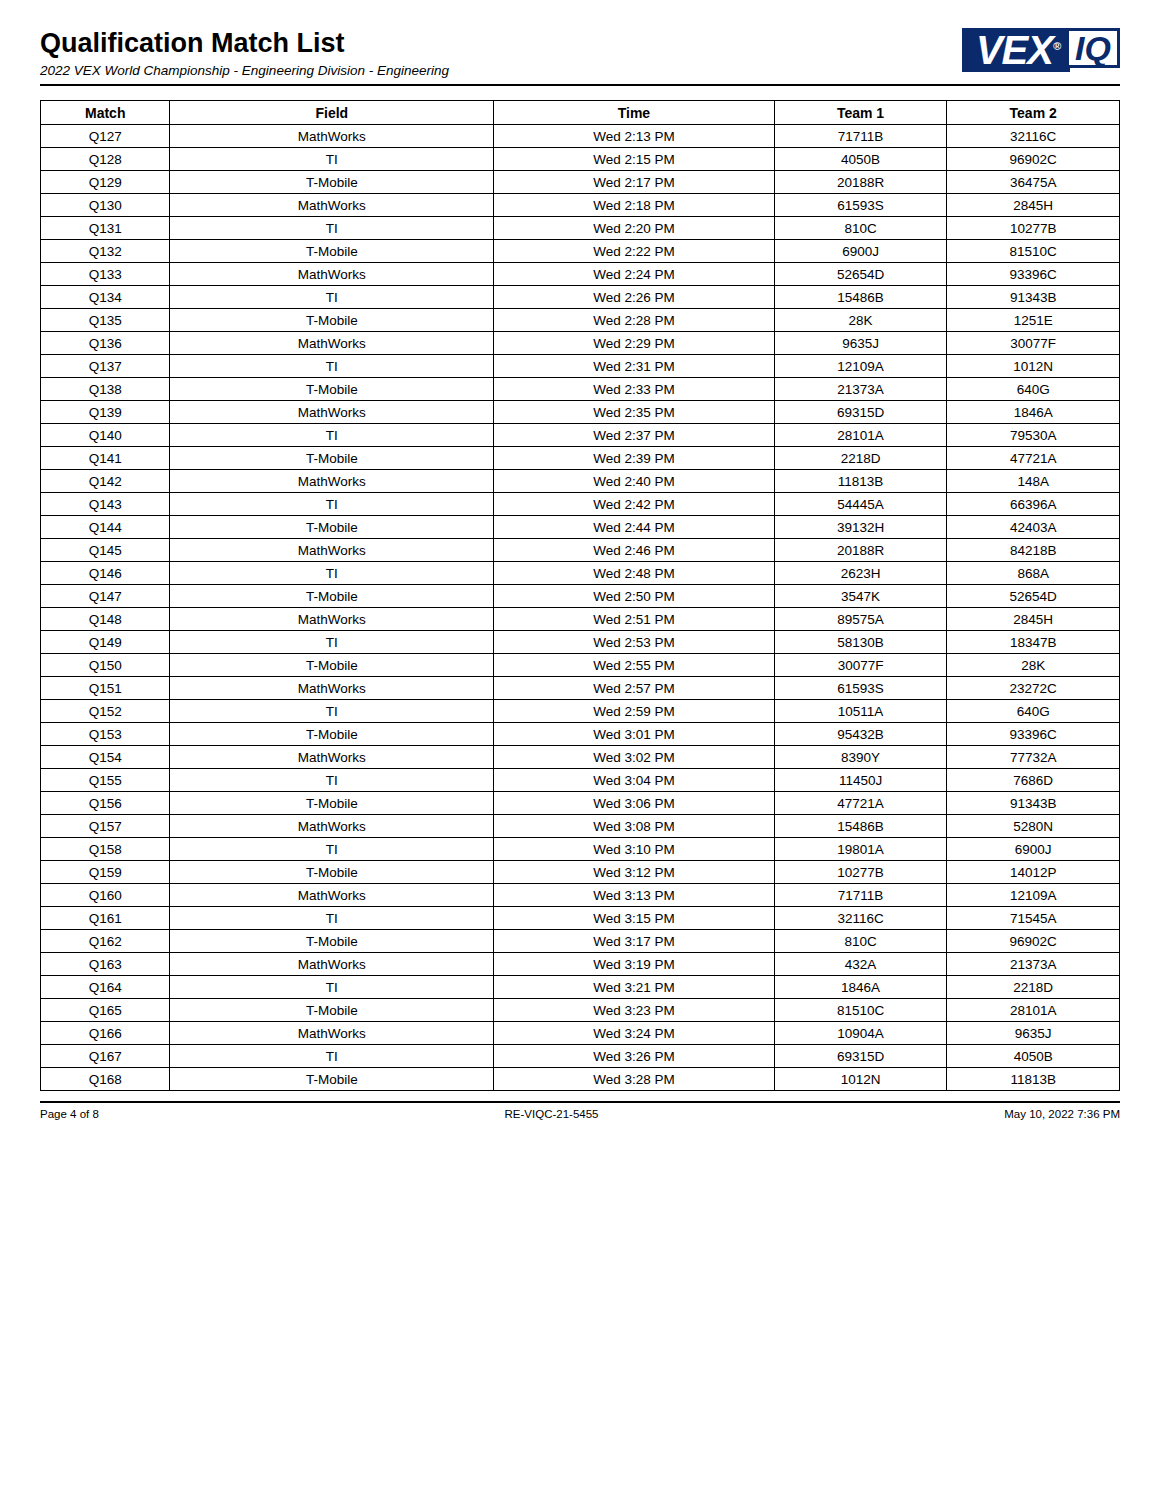Qualification Match List
2022 VEX World Championship - Engineering Division - Engineering
VEX®IQ
| Match | Field | Time | Team 1 | Team 2 |
| --- | --- | --- | --- | --- |
| Q127 | MathWorks | Wed 2:13 PM | 71711B | 32116C |
| Q128 | TI | Wed 2:15 PM | 4050B | 96902C |
| Q129 | T-Mobile | Wed 2:17 PM | 20188R | 36475A |
| Q130 | MathWorks | Wed 2:18 PM | 61593S | 2845H |
| Q131 | TI | Wed 2:20 PM | 810C | 10277B |
| Q132 | T-Mobile | Wed 2:22 PM | 6900J | 81510C |
| Q133 | MathWorks | Wed 2:24 PM | 52654D | 93396C |
| Q134 | TI | Wed 2:26 PM | 15486B | 91343B |
| Q135 | T-Mobile | Wed 2:28 PM | 28K | 1251E |
| Q136 | MathWorks | Wed 2:29 PM | 9635J | 30077F |
| Q137 | TI | Wed 2:31 PM | 12109A | 1012N |
| Q138 | T-Mobile | Wed 2:33 PM | 21373A | 640G |
| Q139 | MathWorks | Wed 2:35 PM | 69315D | 1846A |
| Q140 | TI | Wed 2:37 PM | 28101A | 79530A |
| Q141 | T-Mobile | Wed 2:39 PM | 2218D | 47721A |
| Q142 | MathWorks | Wed 2:40 PM | 11813B | 148A |
| Q143 | TI | Wed 2:42 PM | 54445A | 66396A |
| Q144 | T-Mobile | Wed 2:44 PM | 39132H | 42403A |
| Q145 | MathWorks | Wed 2:46 PM | 20188R | 84218B |
| Q146 | TI | Wed 2:48 PM | 2623H | 868A |
| Q147 | T-Mobile | Wed 2:50 PM | 3547K | 52654D |
| Q148 | MathWorks | Wed 2:51 PM | 89575A | 2845H |
| Q149 | TI | Wed 2:53 PM | 58130B | 18347B |
| Q150 | T-Mobile | Wed 2:55 PM | 30077F | 28K |
| Q151 | MathWorks | Wed 2:57 PM | 61593S | 23272C |
| Q152 | TI | Wed 2:59 PM | 10511A | 640G |
| Q153 | T-Mobile | Wed 3:01 PM | 95432B | 93396C |
| Q154 | MathWorks | Wed 3:02 PM | 8390Y | 77732A |
| Q155 | TI | Wed 3:04 PM | 11450J | 7686D |
| Q156 | T-Mobile | Wed 3:06 PM | 47721A | 91343B |
| Q157 | MathWorks | Wed 3:08 PM | 15486B | 5280N |
| Q158 | TI | Wed 3:10 PM | 19801A | 6900J |
| Q159 | T-Mobile | Wed 3:12 PM | 10277B | 14012P |
| Q160 | MathWorks | Wed 3:13 PM | 71711B | 12109A |
| Q161 | TI | Wed 3:15 PM | 32116C | 71545A |
| Q162 | T-Mobile | Wed 3:17 PM | 810C | 96902C |
| Q163 | MathWorks | Wed 3:19 PM | 432A | 21373A |
| Q164 | TI | Wed 3:21 PM | 1846A | 2218D |
| Q165 | T-Mobile | Wed 3:23 PM | 81510C | 28101A |
| Q166 | MathWorks | Wed 3:24 PM | 10904A | 9635J |
| Q167 | TI | Wed 3:26 PM | 69315D | 4050B |
| Q168 | T-Mobile | Wed 3:28 PM | 1012N | 11813B |
Page 4 of 8 RE-VIQC-21-5455 May 10, 2022 7:36 PM